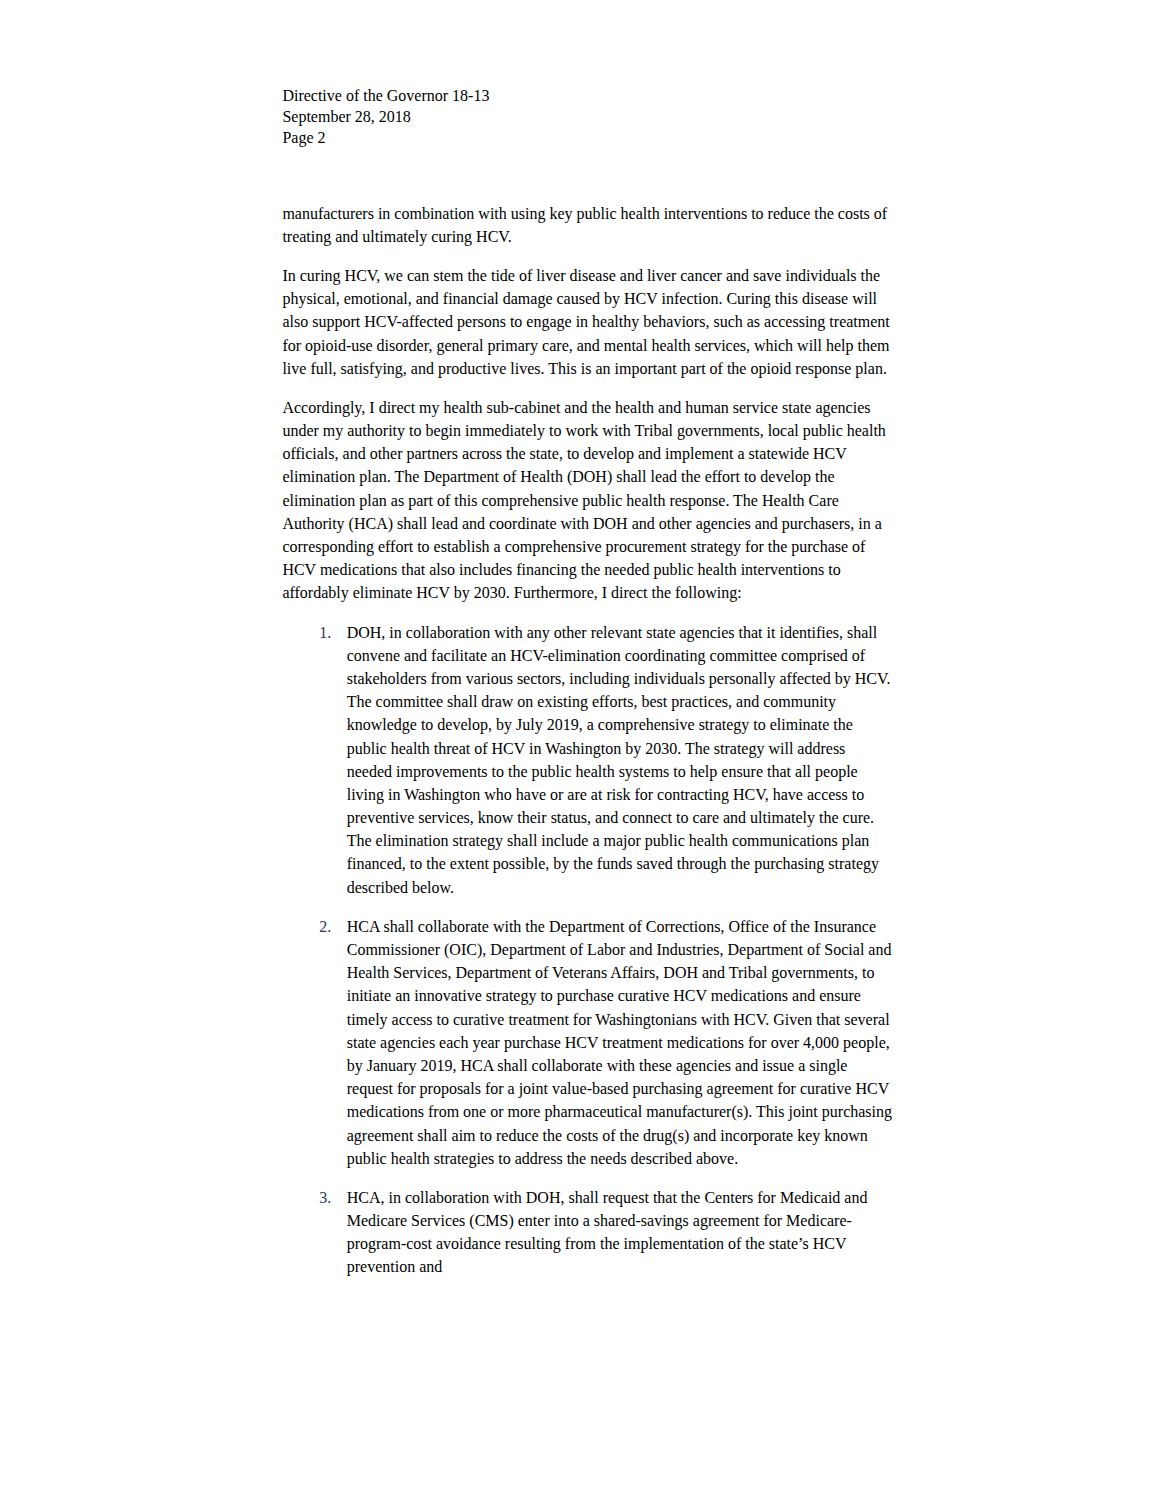Directive of the Governor 18-13
September 28, 2018
Page 2
manufacturers in combination with using key public health interventions to reduce the costs of treating and ultimately curing HCV.
In curing HCV, we can stem the tide of liver disease and liver cancer and save individuals the physical, emotional, and financial damage caused by HCV infection. Curing this disease will also support HCV-affected persons to engage in healthy behaviors, such as accessing treatment for opioid-use disorder, general primary care, and mental health services, which will help them live full, satisfying, and productive lives. This is an important part of the opioid response plan.
Accordingly, I direct my health sub-cabinet and the health and human service state agencies under my authority to begin immediately to work with Tribal governments, local public health officials, and other partners across the state, to develop and implement a statewide HCV elimination plan. The Department of Health (DOH) shall lead the effort to develop the elimination plan as part of this comprehensive public health response. The Health Care Authority (HCA) shall lead and coordinate with DOH and other agencies and purchasers, in a corresponding effort to establish a comprehensive procurement strategy for the purchase of HCV medications that also includes financing the needed public health interventions to affordably eliminate HCV by 2030. Furthermore, I direct the following:
DOH, in collaboration with any other relevant state agencies that it identifies, shall convene and facilitate an HCV-elimination coordinating committee comprised of stakeholders from various sectors, including individuals personally affected by HCV. The committee shall draw on existing efforts, best practices, and community knowledge to develop, by July 2019, a comprehensive strategy to eliminate the public health threat of HCV in Washington by 2030. The strategy will address needed improvements to the public health systems to help ensure that all people living in Washington who have or are at risk for contracting HCV, have access to preventive services, know their status, and connect to care and ultimately the cure. The elimination strategy shall include a major public health communications plan financed, to the extent possible, by the funds saved through the purchasing strategy described below.
HCA shall collaborate with the Department of Corrections, Office of the Insurance Commissioner (OIC), Department of Labor and Industries, Department of Social and Health Services, Department of Veterans Affairs, DOH and Tribal governments, to initiate an innovative strategy to purchase curative HCV medications and ensure timely access to curative treatment for Washingtonians with HCV. Given that several state agencies each year purchase HCV treatment medications for over 4,000 people, by January 2019, HCA shall collaborate with these agencies and issue a single request for proposals for a joint value-based purchasing agreement for curative HCV medications from one or more pharmaceutical manufacturer(s). This joint purchasing agreement shall aim to reduce the costs of the drug(s) and incorporate key known public health strategies to address the needs described above.
HCA, in collaboration with DOH, shall request that the Centers for Medicaid and Medicare Services (CMS) enter into a shared-savings agreement for Medicare-program-cost avoidance resulting from the implementation of the state’s HCV prevention and